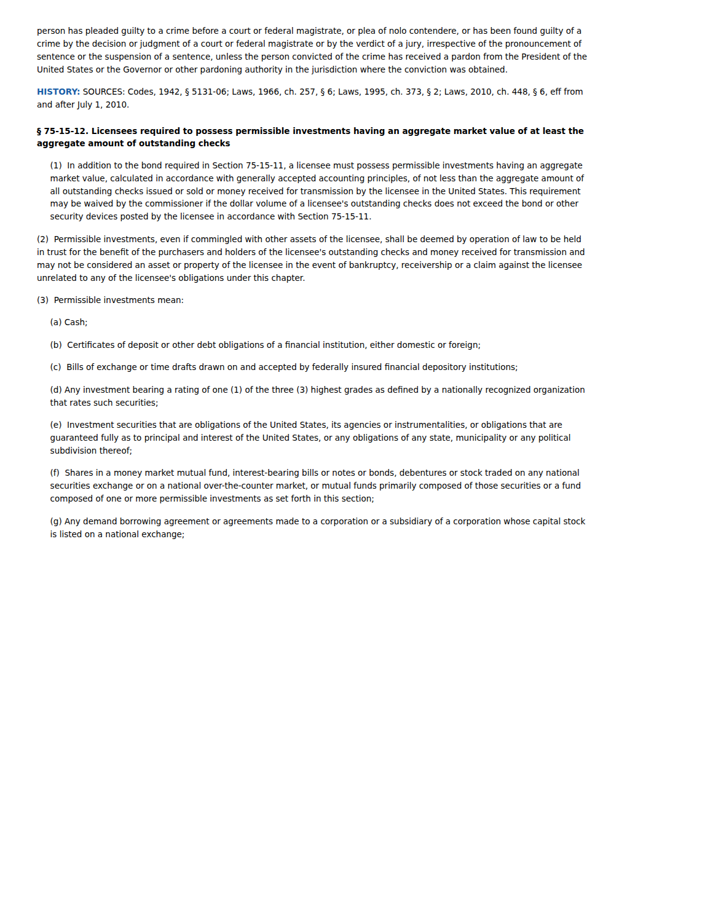person has pleaded guilty to a crime before a court or federal magistrate, or plea of nolo contendere, or has been found guilty of a crime by the decision or judgment of a court or federal magistrate or by the verdict of a jury, irrespective of the pronouncement of sentence or the suspension of a sentence, unless the person convicted of the crime has received a pardon from the President of the United States or the Governor or other pardoning authority in the jurisdiction where the conviction was obtained.
HISTORY: SOURCES: Codes, 1942, § 5131-06; Laws, 1966, ch. 257, § 6; Laws, 1995, ch. 373, § 2; Laws, 2010, ch. 448, § 6, eff from and after July 1, 2010.
§ 75-15-12. Licensees required to possess permissible investments having an aggregate market value of at least the aggregate amount of outstanding checks
(1) In addition to the bond required in Section 75-15-11, a licensee must possess permissible investments having an aggregate market value, calculated in accordance with generally accepted accounting principles, of not less than the aggregate amount of all outstanding checks issued or sold or money received for transmission by the licensee in the United States. This requirement may be waived by the commissioner if the dollar volume of a licensee's outstanding checks does not exceed the bond or other security devices posted by the licensee in accordance with Section 75-15-11.
(2) Permissible investments, even if commingled with other assets of the licensee, shall be deemed by operation of law to be held in trust for the benefit of the purchasers and holders of the licensee's outstanding checks and money received for transmission and may not be considered an asset or property of the licensee in the event of bankruptcy, receivership or a claim against the licensee unrelated to any of the licensee's obligations under this chapter.
(3) Permissible investments mean:
(a) Cash;
(b) Certificates of deposit or other debt obligations of a financial institution, either domestic or foreign;
(c) Bills of exchange or time drafts drawn on and accepted by federally insured financial depository institutions;
(d) Any investment bearing a rating of one (1) of the three (3) highest grades as defined by a nationally recognized organization that rates such securities;
(e) Investment securities that are obligations of the United States, its agencies or instrumentalities, or obligations that are guaranteed fully as to principal and interest of the United States, or any obligations of any state, municipality or any political subdivision thereof;
(f) Shares in a money market mutual fund, interest-bearing bills or notes or bonds, debentures or stock traded on any national securities exchange or on a national over-the-counter market, or mutual funds primarily composed of those securities or a fund composed of one or more permissible investments as set forth in this section;
(g) Any demand borrowing agreement or agreements made to a corporation or a subsidiary of a corporation whose capital stock is listed on a national exchange;